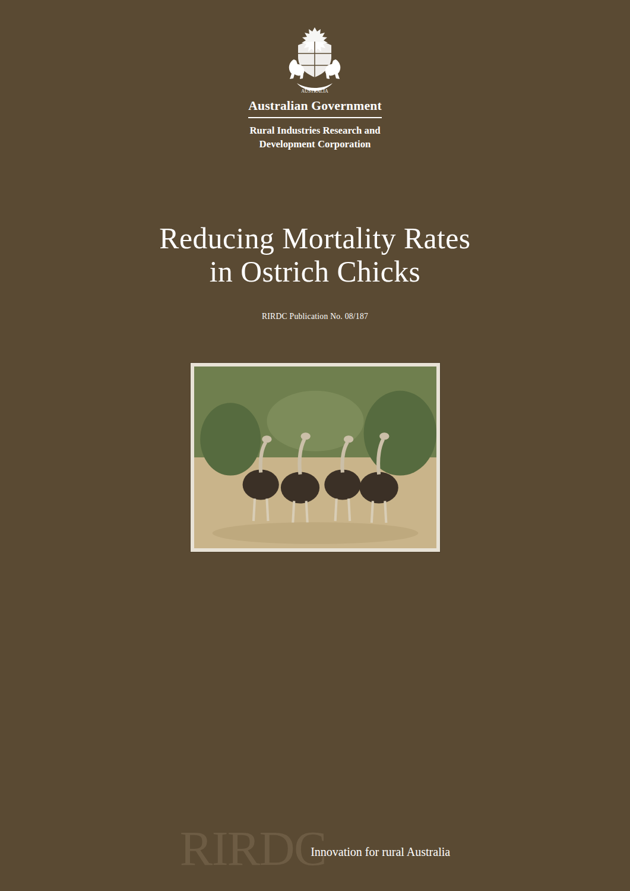AUSTRALIA
Australian Government
Rural Industries Research and
Development Corporation
Reducing Mortality Rates
in Ostrich Chicks
RIRDC Publication No. 08/187
RIRDC Innovation for rural Australia